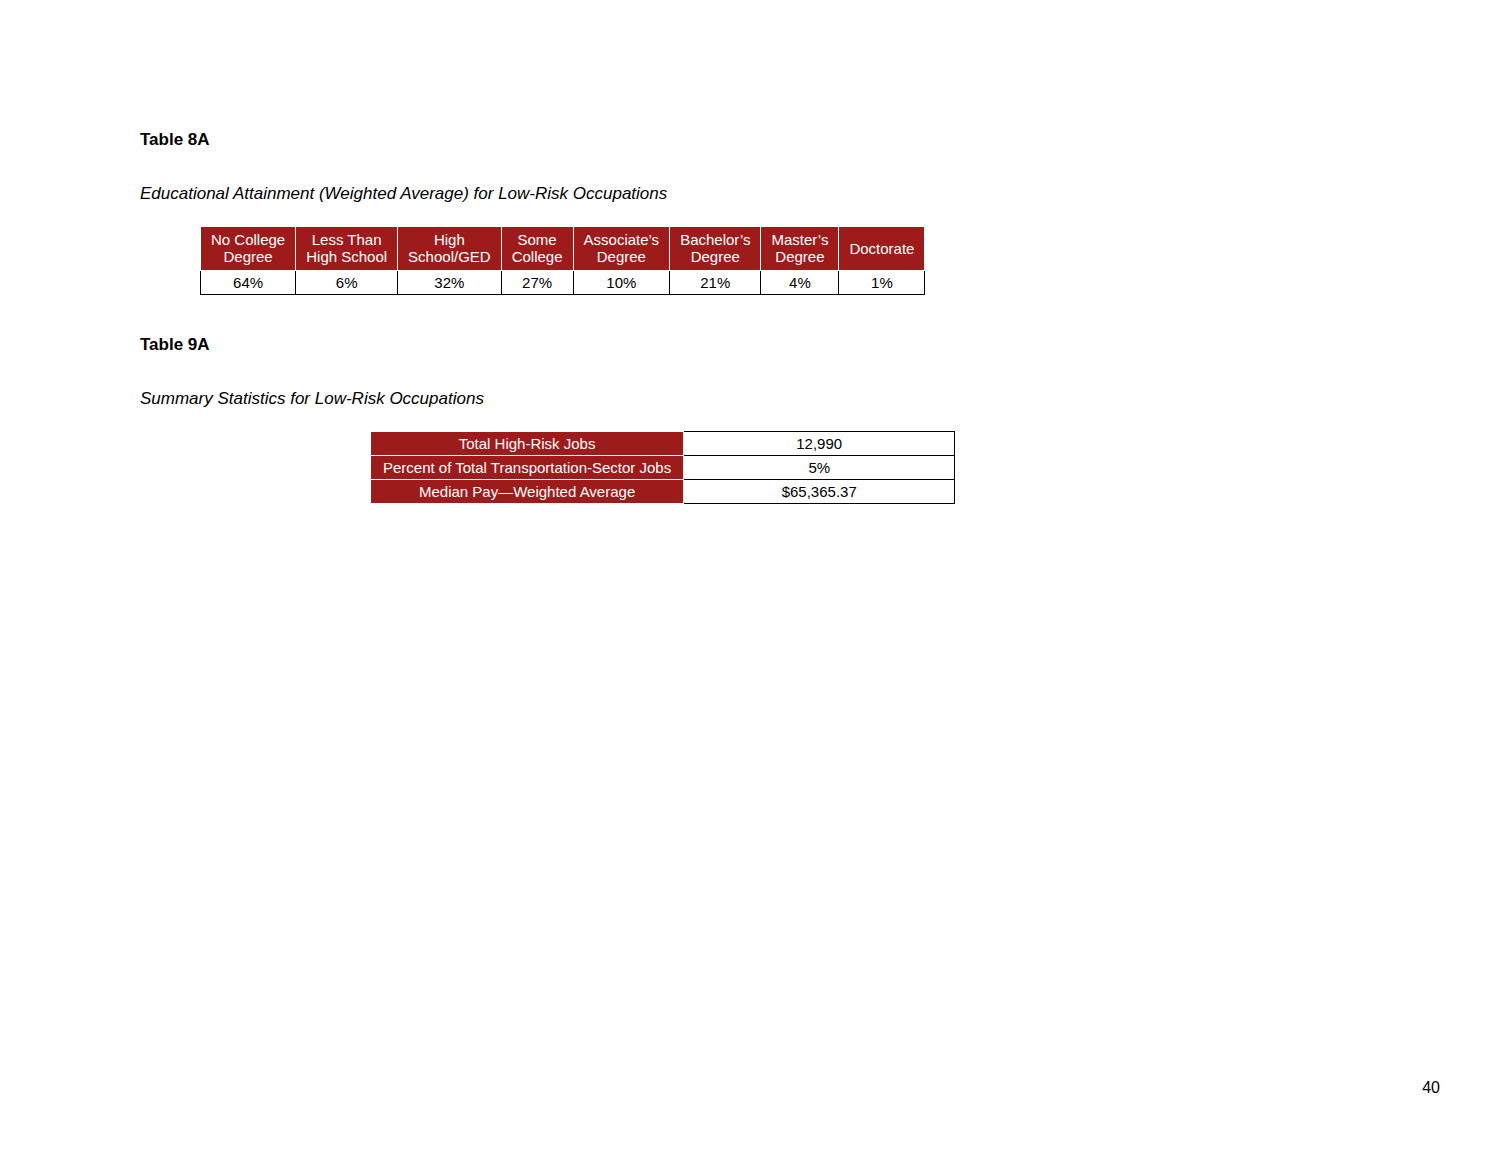Table 8A
Educational Attainment (Weighted Average) for Low-Risk Occupations
| No College Degree | Less Than High School | High School/GED | Some College | Associate’s Degree | Bachelor’s Degree | Master’s Degree | Doctorate |
| --- | --- | --- | --- | --- | --- | --- | --- |
| 64% | 6% | 32% | 27% | 10% | 21% | 4% | 1% |
Table 9A
Summary Statistics for Low-Risk Occupations
| Total High-Risk Jobs | 12,990 |
| Percent of Total Transportation-Sector Jobs | 5% |
| Median Pay—Weighted Average | $65,365.37 |
40